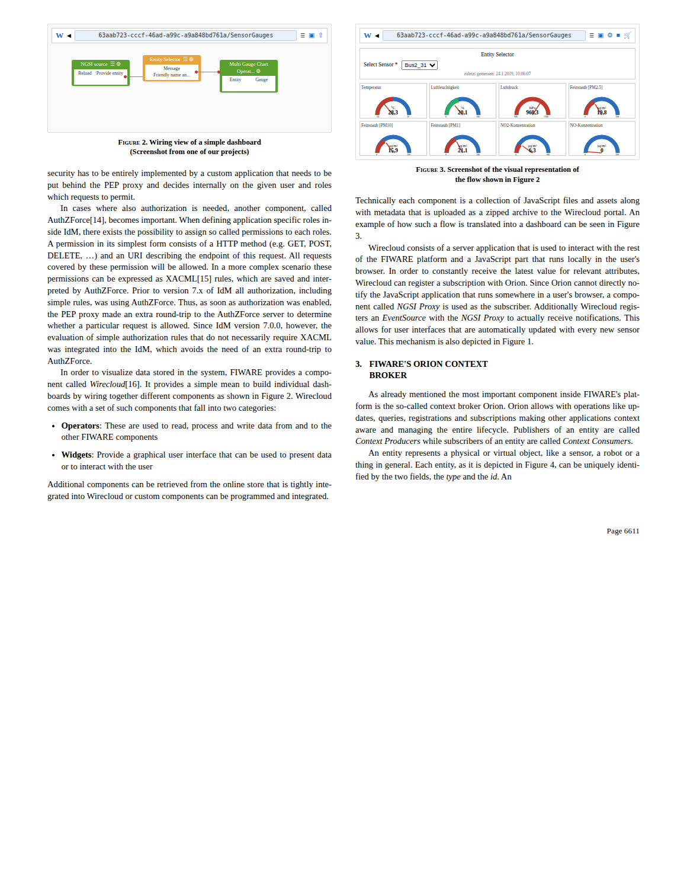W ◀ 63aab723-cccf-46ad-a99c-a9a848bd761a/SensorGauges ☰ ▣ ⇧
NGSI source ☰ ⚙
Reload Provide entity
Entity Selector ☰ ⚙
Message
Friendly name an...
Multi Gauge Chart Operat... ⚙
Entity Gauge
Figure 2. Wiring view of a simple dashboard
(Screenshot from one of our projects)
security has to be entirely implemented by a custom application that needs to be put behind the PEP proxy and decides internally on the given user and roles which requests to permit.
In cases where also authorization is needed, another component, called AuthZForce[14], becomes important. When defining application specific roles inside IdM, there exists the possibility to assign so called permissions to each roles. A permission in its simplest form consists of a HTTP method (e.g. GET, POST, DELETE, …) and an URI describing the endpoint of this request. All requests covered by these permission will be allowed. In a more complex scenario these permissions can be expressed as XACML[15] rules, which are saved and interpreted by AuthZForce. Prior to version 7.x of IdM all authorization, including simple rules, was using AuthZForce. Thus, as soon as authorization was enabled, the PEP proxy made an extra round-trip to the AuthZForce server to determine whether a particular request is allowed. Since IdM version 7.0.0, however, the evaluation of simple authorization rules that do not necessarily require XACML was integrated into the IdM, which avoids the need of an extra round-trip to AuthZForce.
In order to visualize data stored in the system, FIWARE provides a component called Wirecloud[16]. It provides a simple mean to build individual dashboards by wiring together different components as shown in Figure 2. Wirecloud comes with a set of such components that fall into two categories:
Operators: These are used to read, process and write data from and to the other FIWARE components
Widgets: Provide a graphical user interface that can be used to present data or to interact with the user
Additional components can be retrieved from the online store that is tightly integrated into Wirecloud or custom components can be programmed and integrated.
W ◀ 63aab723-cccf-46ad-a99c-a9a848bd761a/SensorGauges ☰ ▣ ⚙ ■ 🛒
Entity Selector
Select Sensor * Bus2_31
zuletzt gemessen: 24.1.2019, 10:06:07
Temperatur
°C -50 50
28,3
Luftfeuchtigkeit
% 0 100
20,1
Luftdruck
hPa 900 1100
960,3
Feinstaub [PM2.5]
µg/m³ 0 100
19,8
Feinstaub [PM10]
µg/m³ 0 100
15,9
Feinstaub [PM1]
µg/m³ 0 100
21,1
NO2-Konzentration
µg/m³ 0 100
6,3
NO-Konzentration
µg/m³ 0 100
0
Figure 3. Screenshot of the visual representation of
the flow shown in Figure 2
Technically each component is a collection of JavaScript files and assets along with metadata that is uploaded as a zipped archive to the Wirecloud portal. An example of how such a flow is translated into a dashboard can be seen in Figure 3.
Wirecloud consists of a server application that is used to interact with the rest of the FIWARE platform and a JavaScript part that runs locally in the user's browser. In order to constantly receive the latest value for relevant attributes, Wirecloud can register a subscription with Orion. Since Orion cannot directly notify the JavaScript application that runs somewhere in a user's browser, a component called NGSI Proxy is used as the subscriber. Additionally Wirecloud registers an EventSource with the NGSI Proxy to actually receive notifications. This allows for user interfaces that are automatically updated with every new sensor value. This mechanism is also depicted in Figure 1.
3. FIWARE'S ORION CONTEXT
BROKER
As already mentioned the most important component inside FIWARE's platform is the so-called context broker Orion. Orion allows with operations like updates, queries, registrations and subscriptions making other applications context aware and managing the entire lifecycle. Publishers of an entity are called Context Producers while subscribers of an entity are called Context Consumers.
An entity represents a physical or virtual object, like a sensor, a robot or a thing in general. Each entity, as it is depicted in Figure 4, can be uniquely identified by the two fields, the type and the id. An
Page 6611